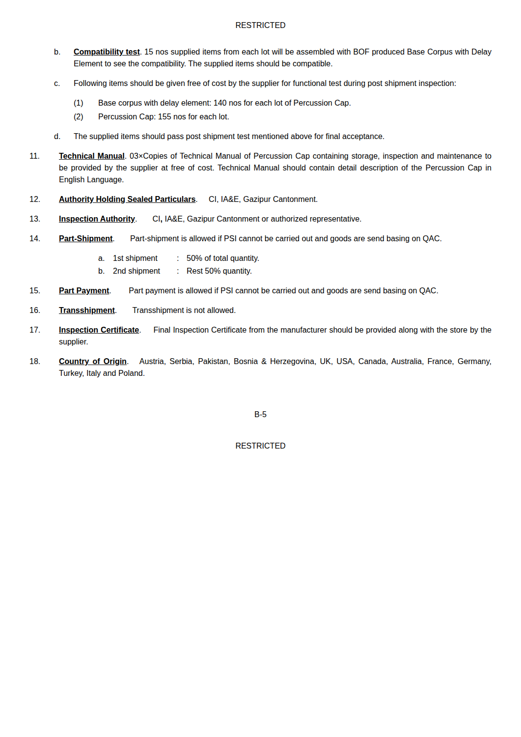RESTRICTED
b.
Compatibility test. 15 nos supplied items from each lot will be assembled with BOF produced Base Corpus with Delay Element to see the compatibility. The supplied items should be compatible.
c.
Following items should be given free of cost by the supplier for functional test during post shipment inspection:
(1)
Base corpus with delay element: 140 nos for each lot of Percussion Cap.
(2)
Percussion Cap: 155 nos for each lot.
d.
The supplied items should pass post shipment test mentioned above for final acceptance.
11.
Technical Manual. 03×Copies of Technical Manual of Percussion Cap containing storage, inspection and maintenance to be provided by the supplier at free of cost. Technical Manual should contain detail description of the Percussion Cap in English Language.
12.
Authority Holding Sealed Particulars. CI, IA&E, Gazipur Cantonment.
13.
Inspection Authority. CI, IA&E, Gazipur Cantonment or authorized representative.
14.
Part-Shipment. Part-shipment is allowed if PSI cannot be carried out and goods are send basing on QAC.
a. 1st shipment: 50% of total quantity.
b. 2nd shipment: Rest 50% quantity.
15.
Part Payment. Part payment is allowed if PSI cannot be carried out and goods are send basing on QAC.
16.
Transshipment. Transshipment is not allowed.
17.
Inspection Certificate. Final Inspection Certificate from the manufacturer should be provided along with the store by the supplier.
18.
Country of Origin. Austria, Serbia, Pakistan, Bosnia & Herzegovina, UK, USA, Canada, Australia, France, Germany, Turkey, Italy and Poland.
B-5
RESTRICTED